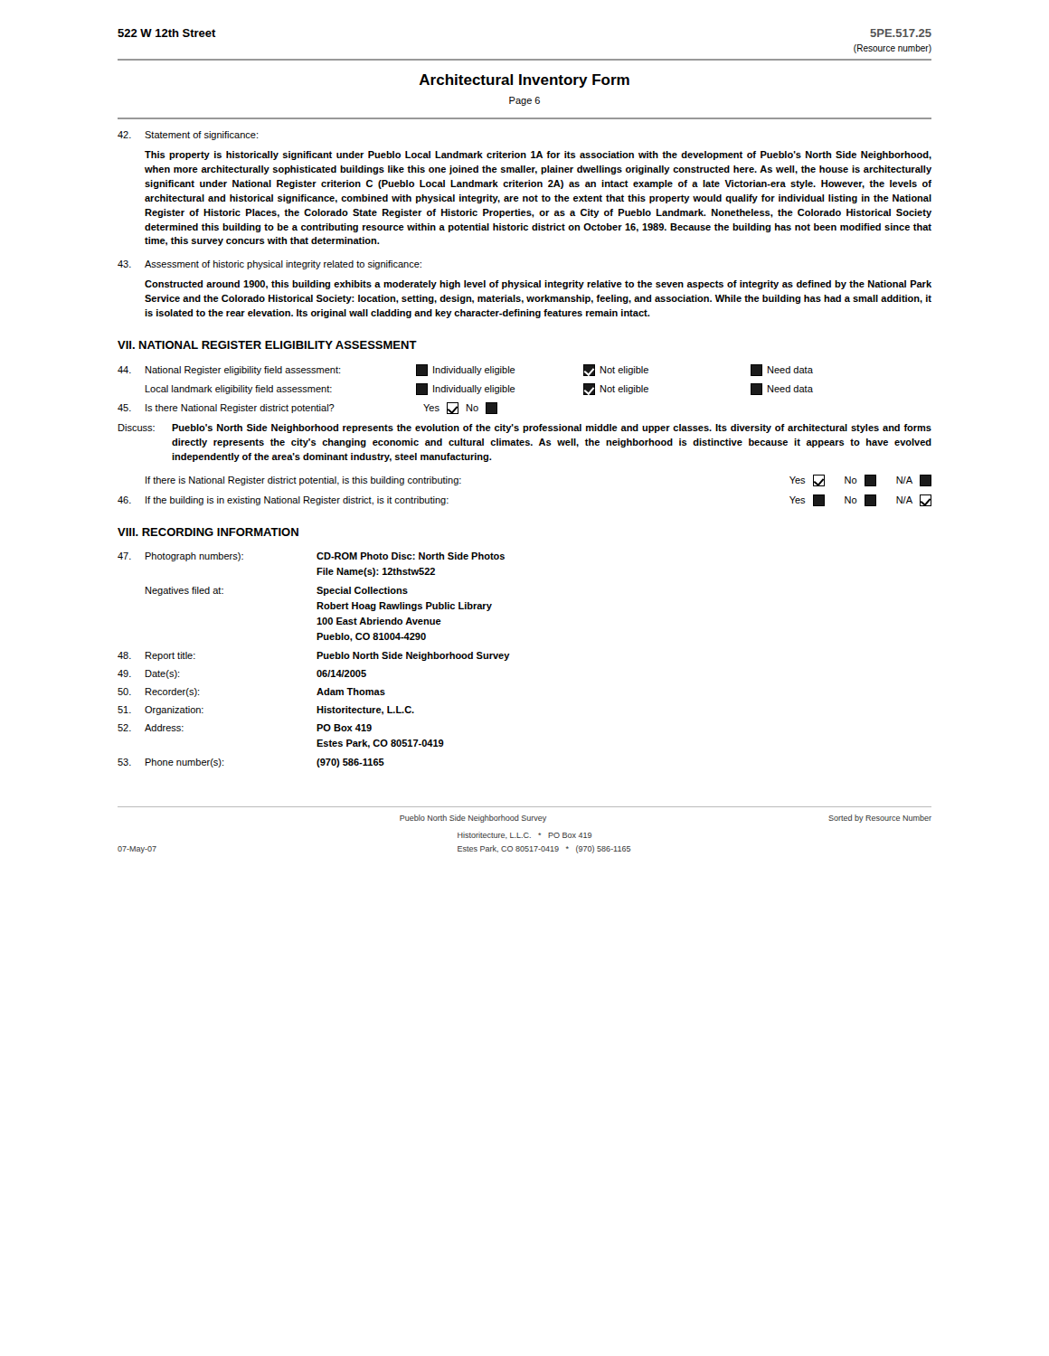522 W 12th Street
5PE.517.25
(Resource number)
Architectural Inventory Form
Page 6
42.
Statement of significance:
This property is historically significant under Pueblo Local Landmark criterion 1A for its association with the development of Pueblo's North Side Neighborhood, when more architecturally sophisticated buildings like this one joined the smaller, plainer dwellings originally constructed here. As well, the house is architecturally significant under National Register criterion C (Pueblo Local Landmark criterion 2A) as an intact example of a late Victorian-era style. However, the levels of architectural and historical significance, combined with physical integrity, are not to the extent that this property would qualify for individual listing in the National Register of Historic Places, the Colorado State Register of Historic Properties, or as a City of Pueblo Landmark. Nonetheless, the Colorado Historical Society determined this building to be a contributing resource within a potential historic district on October 16, 1989. Because the building has not been modified since that time, this survey concurs with that determination.
43.
Assessment of historic physical integrity related to significance:
Constructed around 1900, this building exhibits a moderately high level of physical integrity relative to the seven aspects of integrity as defined by the National Park Service and the Colorado Historical Society: location, setting, design, materials, workmanship, feeling, and association. While the building has had a small addition, it is isolated to the rear elevation. Its original wall cladding and key character-defining features remain intact.
VII. NATIONAL REGISTER ELIGIBILITY ASSESSMENT
44.
National Register eligibility field assessment:
Individually eligible
Not eligible
Need data
Local landmark eligibility field assessment:
Individually eligible
Not eligible
Need data
45.
Is there National Register district potential?
Yes
No
Discuss:
Pueblo's North Side Neighborhood represents the evolution of the city's professional middle and upper classes. Its diversity of architectural styles and forms directly represents the city's changing economic and cultural climates. As well, the neighborhood is distinctive because it appears to have evolved independently of the area's dominant industry, steel manufacturing.
If there is National Register district potential, is this building contributing:
Yes
No
N/A
46.
If the building is in existing National Register district, is it contributing:
Yes
No
N/A
VIII. RECORDING INFORMATION
47.
Photograph numbers):
CD-ROM Photo Disc: North Side Photos
File Name(s): 12thstw522
Negatives filed at:
Special Collections
Robert Hoag Rawlings Public Library
100 East Abriendo Avenue
Pueblo, CO 81004-4290
48.
Report title:
Pueblo North Side Neighborhood Survey
49.
Date(s):
06/14/2005
50.
Recorder(s):
Adam Thomas
51.
Organization:
Historitecture, L.L.C.
52.
Address:
PO Box 419
Estes Park, CO 80517-0419
53.
Phone number(s):
(970) 586-1165
Pueblo North Side Neighborhood Survey
Sorted by Resource Number
Historitecture, L.L.C. * PO Box 419
07-May-07
Estes Park, CO 80517-0419 * (970) 586-1165